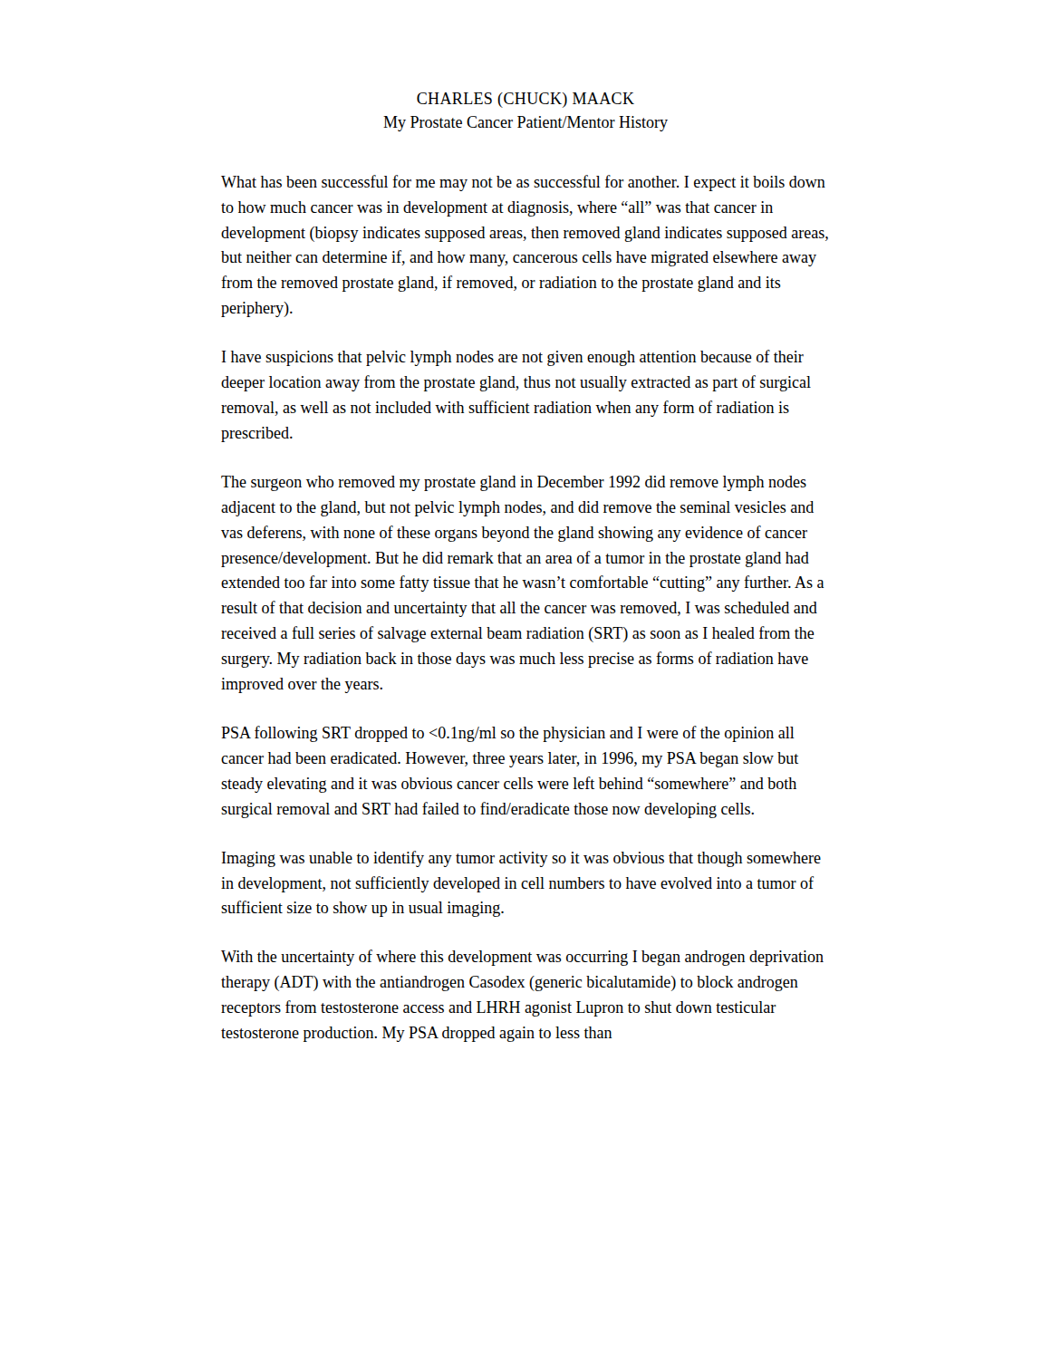CHARLES (CHUCK) MAACK
My Prostate Cancer Patient/Mentor History
What has been successful for me may not be as successful for another. I expect it boils down to how much cancer was in development at diagnosis, where “all” was that cancer in development (biopsy indicates supposed areas, then removed gland indicates supposed areas, but neither can determine if, and how many, cancerous cells have migrated elsewhere away from the removed prostate gland, if removed, or radiation to the prostate gland and its periphery).
I have suspicions that pelvic lymph nodes are not given enough attention because of their deeper location away from the prostate gland, thus not usually extracted as part of surgical removal, as well as not included with sufficient radiation when any form of radiation is prescribed.
The surgeon who removed my prostate gland in December 1992 did remove lymph nodes adjacent to the gland, but not pelvic lymph nodes, and did remove the seminal vesicles and vas deferens, with none of these organs beyond the gland showing any evidence of cancer presence/development. But he did remark that an area of a tumor in the prostate gland had extended too far into some fatty tissue that he wasn’t comfortable “cutting” any further. As a result of that decision and uncertainty that all the cancer was removed, I was scheduled and received a full series of salvage external beam radiation (SRT) as soon as I healed from the surgery. My radiation back in those days was much less precise as forms of radiation have improved over the years.
PSA following SRT dropped to <0.1ng/ml so the physician and I were of the opinion all cancer had been eradicated. However, three years later, in 1996, my PSA began slow but steady elevating and it was obvious cancer cells were left behind “somewhere” and both surgical removal and SRT had failed to find/eradicate those now developing cells.
Imaging was unable to identify any tumor activity so it was obvious that though somewhere in development, not sufficiently developed in cell numbers to have evolved into a tumor of sufficient size to show up in usual imaging.
With the uncertainty of where this development was occurring I began androgen deprivation therapy (ADT) with the antiandrogen Casodex (generic bicalutamide) to block androgen receptors from testosterone access and LHRH agonist Lupron to shut down testicular testosterone production. My PSA dropped again to less than